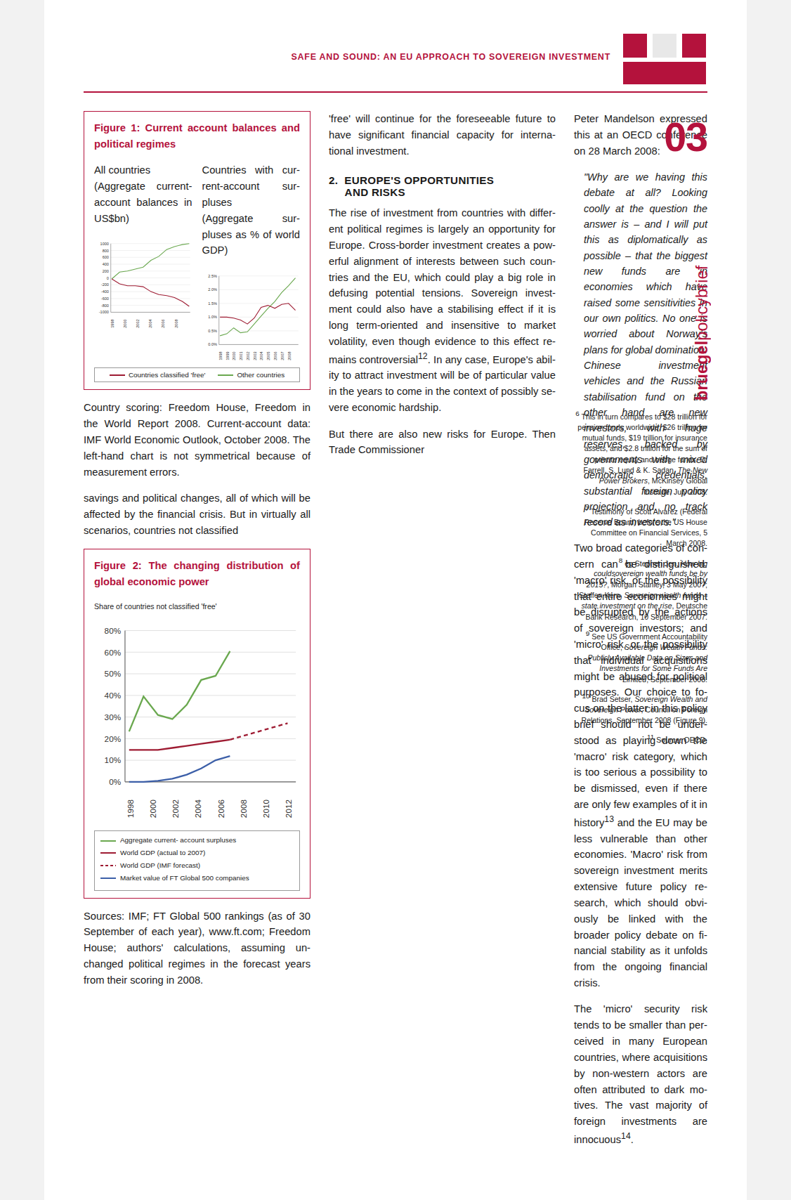Safe and Sound: An EU Approach to Sovereign Investment
Figure 1: Current account balances and political regimes
All countries
(Aggregate current-account balances in US$bn)
1000 800 600 400 200 0 -200 -400 -600 -800 -1000 1998 2000 2002 2004 2006 2008
Countries with current-account surpluses
(Aggregate surpluses as % of world GDP)
2.5% 2.0% 1.5% 1.0% 0.5% 0.0% 1998 1999 2000 2001 2002 2003 2004 2005 2006 2007 2008
Countries classified 'free' Other countries
Country scoring: Freedom House, Freedom in the World Report 2008. Current-account data: IMF World Economic Outlook, October 2008. The left-hand chart is not symmetrical because of measurement errors.
savings and political changes, all of which will be affected by the financial crisis. But in virtually all scenarios, countries not classified
Figure 2: The changing distribution of global economic power
Share of countries not classified 'free'
80% 60% 50% 40% 30% 20% 10% 0% 1998 2000 2002 2004 2006 2008 2010 2012
Aggregate current- account surpluses
World GDP (actual to 2007)
World GDP (IMF forecast)
Market value of FT Global 500 companies
Sources: IMF; FT Global 500 rankings (as of 30 September of each year), www.ft.com; Freedom House; authors' calculations, assuming unchanged political regimes in the forecast years from their scoring in 2008.
'free' will continue for the foreseeable future to have significant financial capacity for international investment.
2. EUROPE'S OPPORTUNITIES
AND RISKS
The rise of investment from countries with different political regimes is largely an opportunity for Europe. Cross-border investment creates a powerful alignment of interests between such countries and the EU, which could play a big role in defusing potential tensions. Sovereign investment could also have a stabilising effect if it is long term-oriented and insensitive to market volatility, even though evidence to this effect remains controversial12. In any case, Europe's ability to attract investment will be of particular value in the years to come in the context of possibly severe economic hardship.
But there are also new risks for Europe. Then Trade Commissioner
Peter Mandelson expressed this at an OECD conference on 28 March 2008:
"Why are we having this debate at all? Looking coolly at the question the answer is – and I will put this as diplomatically as possible – that the biggest new funds are in economies which have raised some sensitivities in our own politics. No one is worried about Norway's plans for global domination. Chinese investment vehicles and the Russian stabilisation fund on the other hand are new investors, with huge reserves, backed by governments with mixed democratic credentials, substantial foreign policy projection and no track record as investors."
Two broad categories of concern can be distinguished: 'macro' risk, or the possibility that entire economies might be disrupted by the actions of sovereign investors; and 'micro' risk, or the possibility that individual acquisitions might be abused for political purposes. Our choice to focus on the latter in this policy brief should not be understood as playing down the 'macro' risk category, which is too serious a possibility to be dismissed, even if there are only few examples of it in history13 and the EU may be less vulnerable than other economies. 'Macro' risk from sovereign investment merits extensive future policy research, which should obviously be linked with the broader policy debate on financial stability as it unfolds from the ongoing financial crisis.
The 'micro' security risk tends to be smaller than perceived in many European countries, where acquisitions by non-western actors are often attributed to dark motives. The vast majority of foreign investments are innocuous14.
03
bruegelpolicybrief
6 This in turn compares to $28 trillion for pension funds worldwide, $26 trillion for mutual funds, $19 trillion for insurance assets, and $2.8 trillion for the sum of private equity and hedge funds. D. Farrell, S. Lund & K. Sadan, The New Power Brokers, McKinsey Global Institute, July 2008.
7 Testimony of Scott Alvarez (Federal Reserve Board) before the US House Committee on Financial Services, 5 March 2008.
8 eg Stephen Jen, How big couldsovereign wealth funds be by 2015?, Morgan Stanley, 3 May 2007; Steffen Kern, Sovereign wealth funds – state investment on the rise, Deutsche Bank Research, 10 September 2007.
9 See US Government Accountability Office, Sovereign Wealth Funds: Publicly Available Data on Sizes and Investments for Some Funds Are Limited, September 2008.
10 Brad Setser, Sovereign Wealth and Sovereign Power, Council on Foreign Relations, September 2008 (Figure 9).
11 Source: OECD.